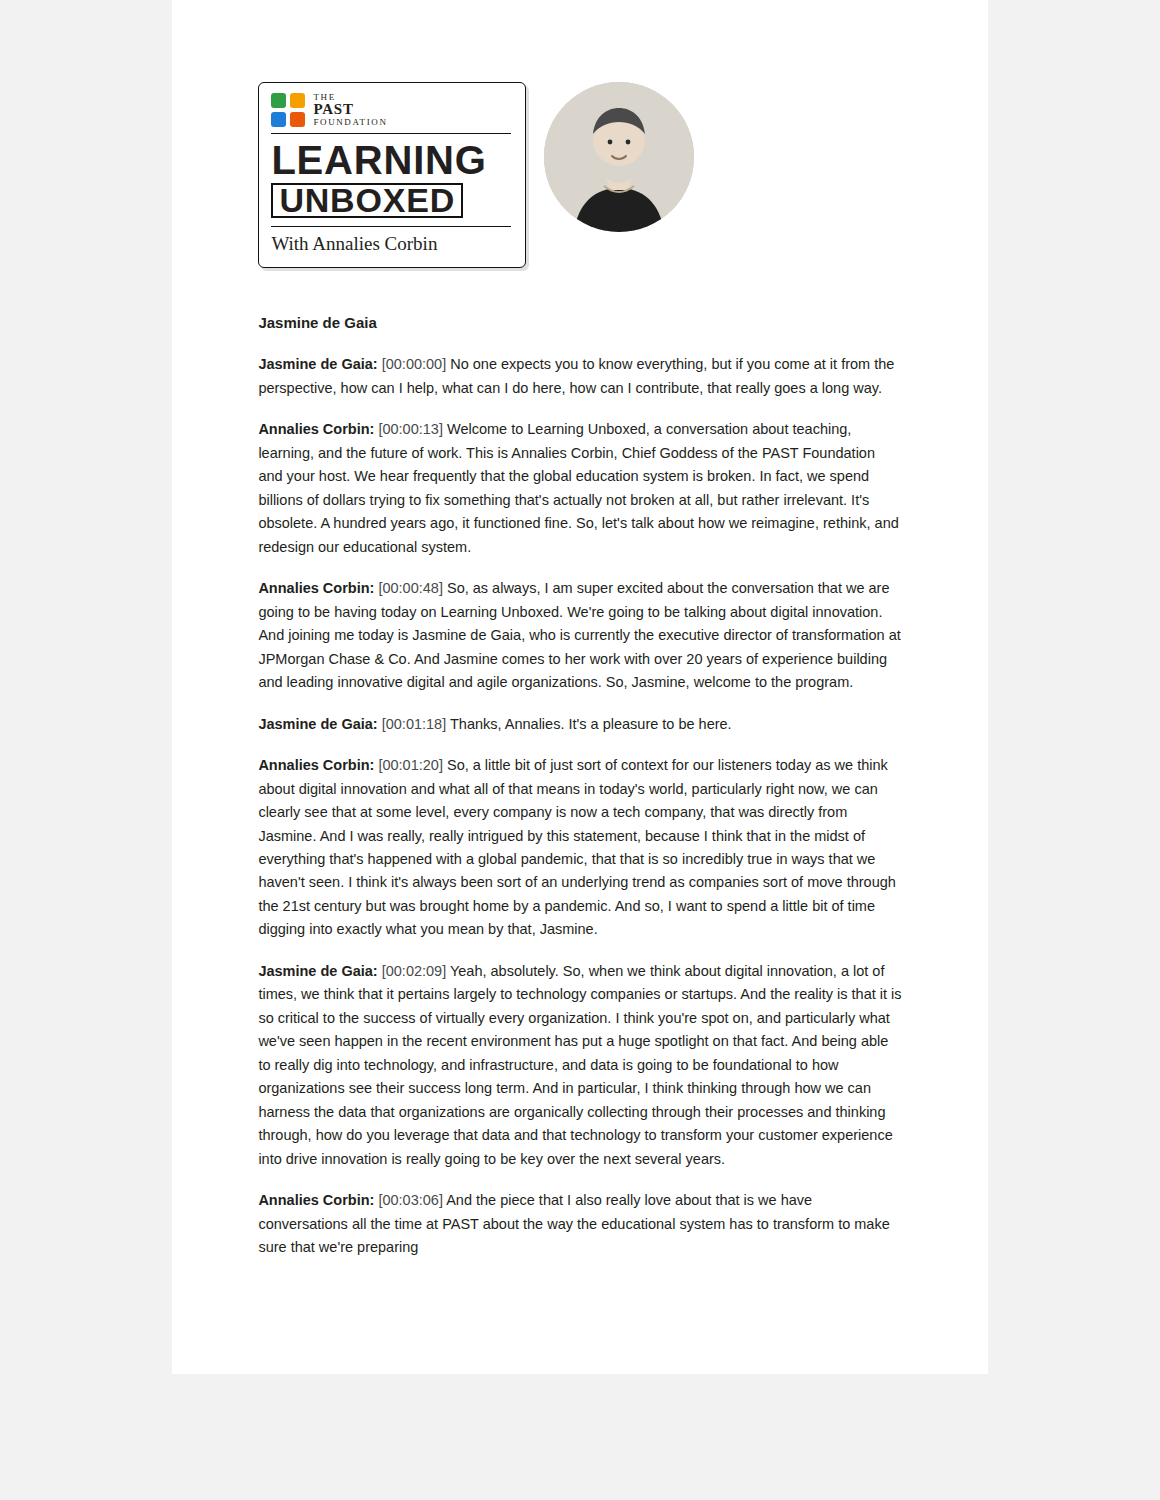The PAST Foundation
Learning
Unboxed
With Annalies Corbin
Jasmine de Gaia
Jasmine de Gaia: [00:00:00] No one expects you to know everything, but if you come at it from the perspective, how can I help, what can I do here, how can I contribute, that really goes a long way.
Annalies Corbin: [00:00:13] Welcome to Learning Unboxed, a conversation about teaching, learning, and the future of work. This is Annalies Corbin, Chief Goddess of the PAST Foundation and your host. We hear frequently that the global education system is broken. In fact, we spend billions of dollars trying to fix something that's actually not broken at all, but rather irrelevant. It's obsolete. A hundred years ago, it functioned fine. So, let's talk about how we reimagine, rethink, and redesign our educational system.
Annalies Corbin: [00:00:48] So, as always, I am super excited about the conversation that we are going to be having today on Learning Unboxed. We're going to be talking about digital innovation. And joining me today is Jasmine de Gaia, who is currently the executive director of transformation at JPMorgan Chase & Co. And Jasmine comes to her work with over 20 years of experience building and leading innovative digital and agile organizations. So, Jasmine, welcome to the program.
Jasmine de Gaia: [00:01:18] Thanks, Annalies. It's a pleasure to be here.
Annalies Corbin: [00:01:20] So, a little bit of just sort of context for our listeners today as we think about digital innovation and what all of that means in today's world, particularly right now, we can clearly see that at some level, every company is now a tech company, that was directly from Jasmine. And I was really, really intrigued by this statement, because I think that in the midst of everything that's happened with a global pandemic, that that is so incredibly true in ways that we haven't seen. I think it's always been sort of an underlying trend as companies sort of move through the 21st century but was brought home by a pandemic. And so, I want to spend a little bit of time digging into exactly what you mean by that, Jasmine.
Jasmine de Gaia: [00:02:09] Yeah, absolutely. So, when we think about digital innovation, a lot of times, we think that it pertains largely to technology companies or startups. And the reality is that it is so critical to the success of virtually every organization. I think you're spot on, and particularly what we've seen happen in the recent environment has put a huge spotlight on that fact. And being able to really dig into technology, and infrastructure, and data is going to be foundational to how organizations see their success long term. And in particular, I think thinking through how we can harness the data that organizations are organically collecting through their processes and thinking through, how do you leverage that data and that technology to transform your customer experience into drive innovation is really going to be key over the next several years.
Annalies Corbin: [00:03:06] And the piece that I also really love about that is we have conversations all the time at PAST about the way the educational system has to transform to make sure that we're preparing